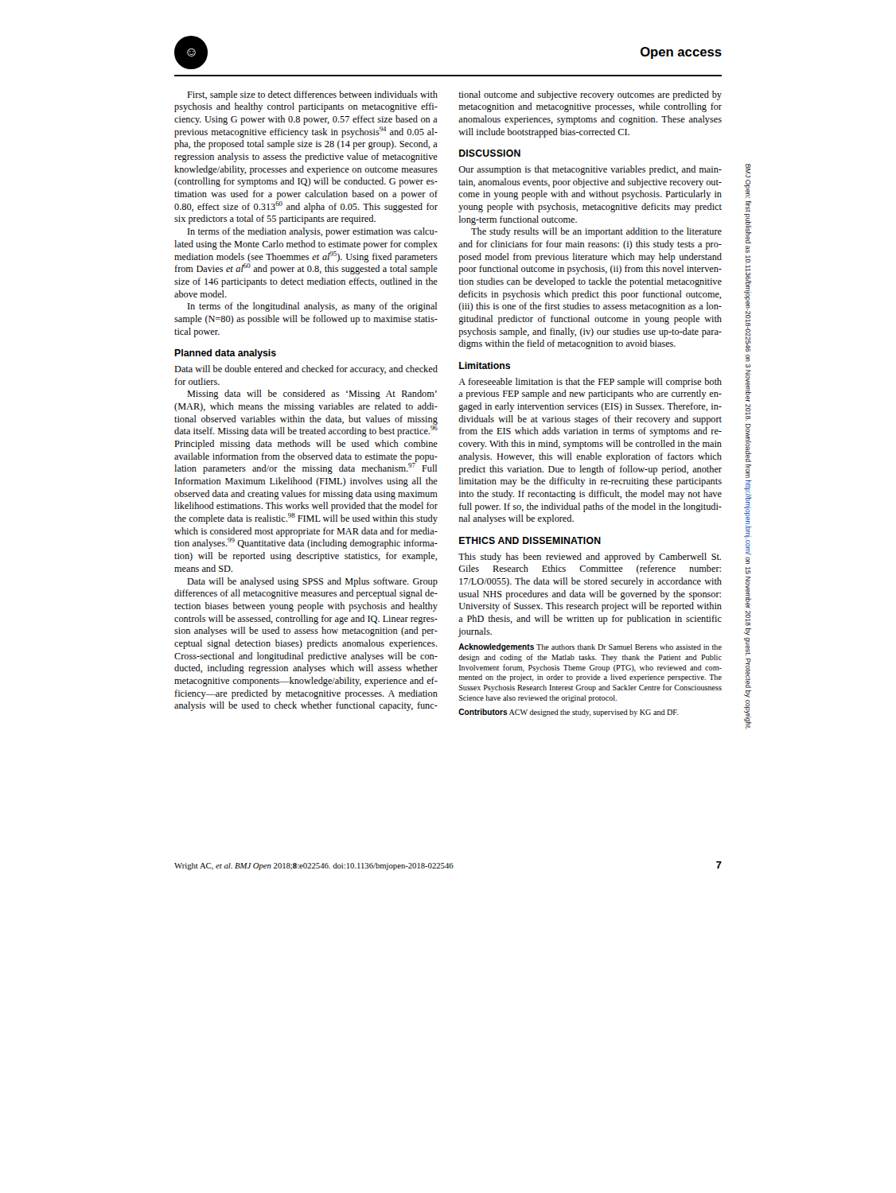☺
Open access
First, sample size to detect differences between individuals with psychosis and healthy control participants on metacognitive efficiency. Using G power with 0.8 power, 0.57 effect size based on a previous metacognitive efficiency task in psychosis94 and 0.05 alpha, the proposed total sample size is 28 (14 per group). Second, a regression analysis to assess the predictive value of metacognitive knowledge/ability, processes and experience on outcome measures (controlling for symptoms and IQ) will be conducted. G power estimation was used for a power calculation based on a power of 0.80, effect size of 0.31360 and alpha of 0.05. This suggested for six predictors a total of 55 participants are required.
In terms of the mediation analysis, power estimation was calculated using the Monte Carlo method to estimate power for complex mediation models (see Thoemmes et al95). Using fixed parameters from Davies et al60 and power at 0.8, this suggested a total sample size of 146 participants to detect mediation effects, outlined in the above model.
In terms of the longitudinal analysis, as many of the original sample (N=80) as possible will be followed up to maximise statistical power.
Planned data analysis
Data will be double entered and checked for accuracy, and checked for outliers.
Missing data will be considered as ‘Missing At Random’ (MAR), which means the missing variables are related to additional observed variables within the data, but values of missing data itself. Missing data will be treated according to best practice.96 Principled missing data methods will be used which combine available information from the observed data to estimate the population parameters and/or the missing data mechanism.97 Full Information Maximum Likelihood (FIML) involves using all the observed data and creating values for missing data using maximum likelihood estimations. This works well provided that the model for the complete data is realistic.98 FIML will be used within this study which is considered most appropriate for MAR data and for mediation analyses.99 Quantitative data (including demographic information) will be reported using descriptive statistics, for example, means and SD.
Data will be analysed using SPSS and Mplus software. Group differences of all metacognitive measures and perceptual signal detection biases between young people with psychosis and healthy controls will be assessed, controlling for age and IQ. Linear regression analyses will be used to assess how metacognition (and perceptual signal detection biases) predicts anomalous experiences. Cross-sectional and longitudinal predictive analyses will be conducted, including regression analyses which will assess whether metacognitive components—knowledge/ability, experience and efficiency—are predicted by metacognitive processes. A mediation analysis will be used to check whether functional capacity, functional outcome and subjective recovery outcomes are predicted by metacognition and metacognitive processes, while controlling for anomalous experiences, symptoms and cognition. These analyses will include bootstrapped bias-corrected CI.
Discussion
Our assumption is that metacognitive variables predict, and maintain, anomalous events, poor objective and subjective recovery outcome in young people with and without psychosis. Particularly in young people with psychosis, metacognitive deficits may predict long-term functional outcome.
The study results will be an important addition to the literature and for clinicians for four main reasons: (i) this study tests a proposed model from previous literature which may help understand poor functional outcome in psychosis, (ii) from this novel intervention studies can be developed to tackle the potential metacognitive deficits in psychosis which predict this poor functional outcome, (iii) this is one of the first studies to assess metacognition as a longitudinal predictor of functional outcome in young people with psychosis sample, and finally, (iv) our studies use up-to-date paradigms within the field of metacognition to avoid biases.
Limitations
A foreseeable limitation is that the FEP sample will comprise both a previous FEP sample and new participants who are currently engaged in early intervention services (EIS) in Sussex. Therefore, individuals will be at various stages of their recovery and support from the EIS which adds variation in terms of symptoms and recovery. With this in mind, symptoms will be controlled in the main analysis. However, this will enable exploration of factors which predict this variation. Due to length of follow-up period, another limitation may be the difficulty in re-recruiting these participants into the study. If recontacting is difficult, the model may not have full power. If so, the individual paths of the model in the longitudinal analyses will be explored.
Ethics and dissemination
This study has been reviewed and approved by Camberwell St. Giles Research Ethics Committee (reference number: 17/LO/0055). The data will be stored securely in accordance with usual NHS procedures and data will be governed by the sponsor: University of Sussex. This research project will be reported within a PhD thesis, and will be written up for publication in scientific journals.
Acknowledgements The authors thank Dr Samuel Berens who assisted in the design and coding of the Matlab tasks. They thank the Patient and Public Involvement forum, Psychosis Theme Group (PTG), who reviewed and commented on the project, in order to provide a lived experience perspective. The Sussex Psychosis Research Interest Group and Sackler Centre for Consciousness Science have also reviewed the original protocol.
Contributors ACW designed the study, supervised by KG and DF.
Wright AC, et al. BMJ Open 2018;8:e022546. doi:10.1136/bmjopen-2018-022546
7
BMJ Open: first published as 10.1136/bmjopen-2018-022546 on 3 November 2018. Downloaded from http://bmjopen.bmj.com/ on 15 November 2018 by guest. Protected by copyright.